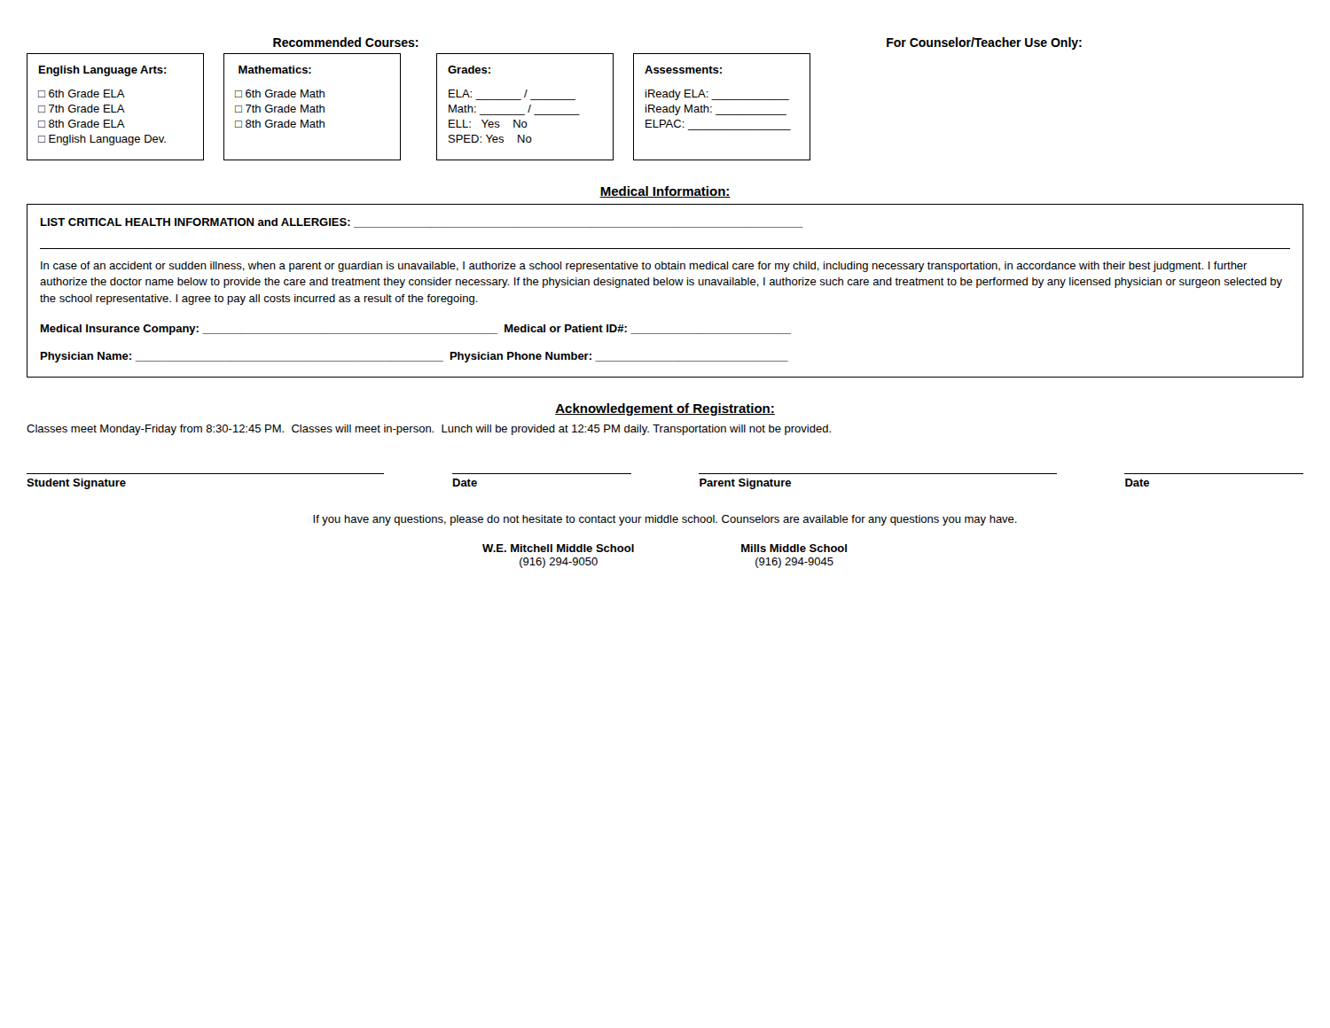Recommended Courses:
For Counselor/Teacher Use Only:
English Language Arts:
□ 6th Grade ELA
□ 7th Grade ELA
□ 8th Grade ELA
□ English Language Dev.
Mathematics:
□ 6th Grade Math
□ 7th Grade Math
□ 8th Grade Math
Grades:
ELA: _______ / _______
Math: _______ / _______
ELL: Yes No
SPED: Yes No
Assessments:
iReady ELA: ____________
iReady Math: ___________
ELPAC: ________________
Medical Information:
LIST CRITICAL HEALTH INFORMATION and ALLERGIES: ______________________________________________________________________
In case of an accident or sudden illness, when a parent or guardian is unavailable, I authorize a school representative to obtain medical care for my child, including necessary transportation, in accordance with their best judgment. I further authorize the doctor name below to provide the care and treatment they consider necessary. If the physician designated below is unavailable, I authorize such care and treatment to be performed by any licensed physician or surgeon selected by the school representative. I agree to pay all costs incurred as a result of the foregoing.
Medical Insurance Company: ______________________________________________ Medical or Patient ID#: _________________________
Physician Name: ________________________________________________ Physician Phone Number: ______________________________
Acknowledgement of Registration:
Classes meet Monday-Friday from 8:30-12:45 PM. Classes will meet in-person. Lunch will be provided at 12:45 PM daily. Transportation will not be provided.
| Student Signature | | Date | | Parent Signature | | Date |
If you have any questions, please do not hesitate to contact your middle school. Counselors are available for any questions you may have.
W.E. Mitchell Middle School
(916) 294-9050
Mills Middle School
(916) 294-9045